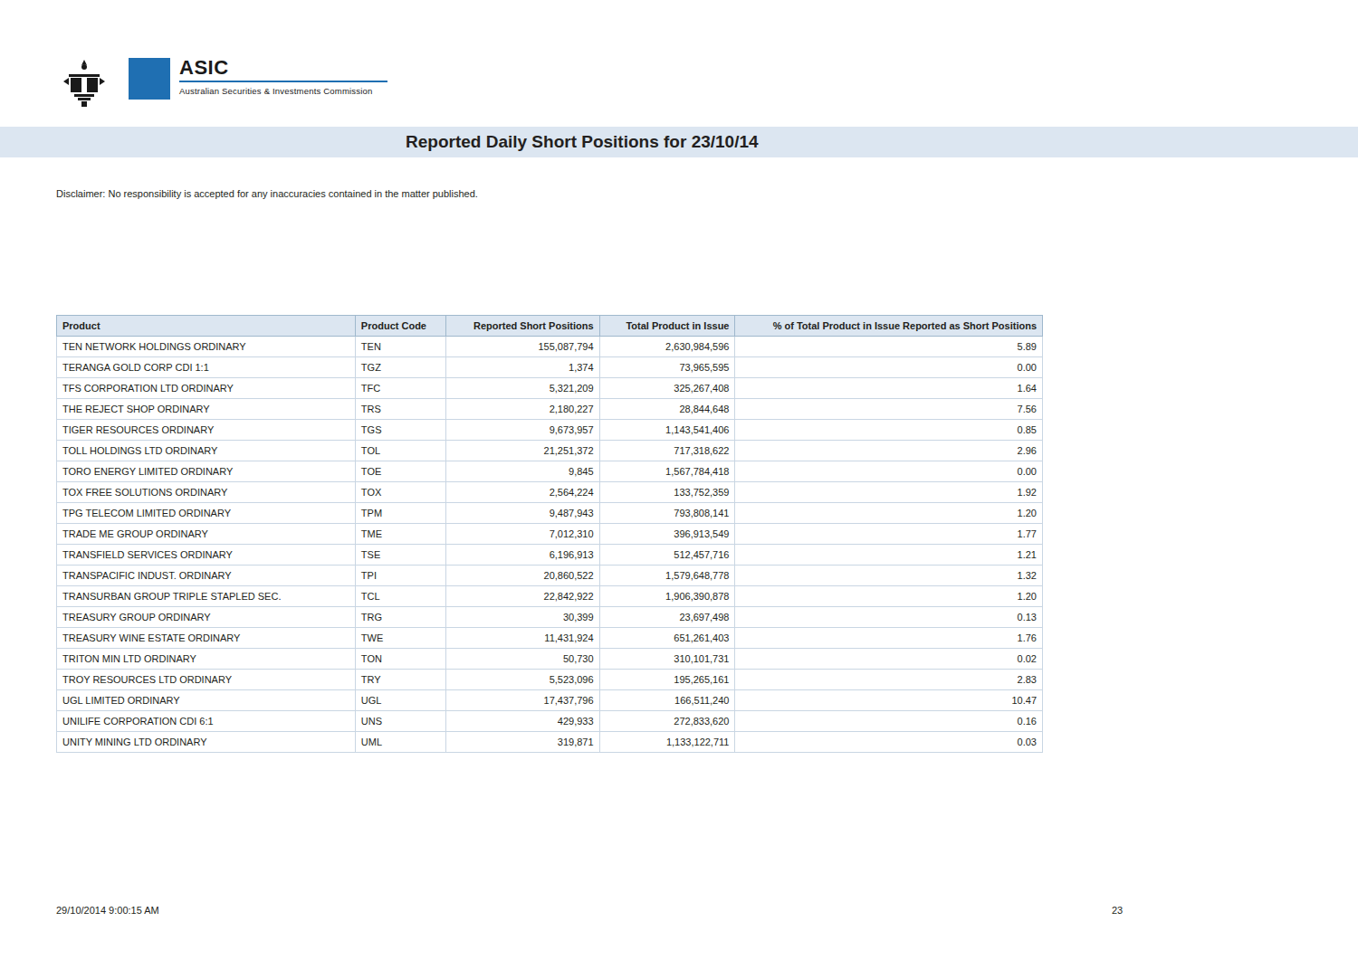ASIC Australian Securities & Investments Commission
Reported Daily Short Positions for 23/10/14
Disclaimer: No responsibility is accepted for any inaccuracies contained in the matter published.
| Product | Product Code | Reported Short Positions | Total Product in Issue | % of Total Product in Issue Reported as Short Positions |
| --- | --- | --- | --- | --- |
| TEN NETWORK HOLDINGS ORDINARY | TEN | 155,087,794 | 2,630,984,596 | 5.89 |
| TERANGA GOLD CORP CDI 1:1 | TGZ | 1,374 | 73,965,595 | 0.00 |
| TFS CORPORATION LTD ORDINARY | TFC | 5,321,209 | 325,267,408 | 1.64 |
| THE REJECT SHOP ORDINARY | TRS | 2,180,227 | 28,844,648 | 7.56 |
| TIGER RESOURCES ORDINARY | TGS | 9,673,957 | 1,143,541,406 | 0.85 |
| TOLL HOLDINGS LTD ORDINARY | TOL | 21,251,372 | 717,318,622 | 2.96 |
| TORO ENERGY LIMITED ORDINARY | TOE | 9,845 | 1,567,784,418 | 0.00 |
| TOX FREE SOLUTIONS ORDINARY | TOX | 2,564,224 | 133,752,359 | 1.92 |
| TPG TELECOM LIMITED ORDINARY | TPM | 9,487,943 | 793,808,141 | 1.20 |
| TRADE ME GROUP ORDINARY | TME | 7,012,310 | 396,913,549 | 1.77 |
| TRANSFIELD SERVICES ORDINARY | TSE | 6,196,913 | 512,457,716 | 1.21 |
| TRANSPACIFIC INDUST. ORDINARY | TPI | 20,860,522 | 1,579,648,778 | 1.32 |
| TRANSURBAN GROUP TRIPLE STAPLED SEC. | TCL | 22,842,922 | 1,906,390,878 | 1.20 |
| TREASURY GROUP ORDINARY | TRG | 30,399 | 23,697,498 | 0.13 |
| TREASURY WINE ESTATE ORDINARY | TWE | 11,431,924 | 651,261,403 | 1.76 |
| TRITON MIN LTD ORDINARY | TON | 50,730 | 310,101,731 | 0.02 |
| TROY RESOURCES LTD ORDINARY | TRY | 5,523,096 | 195,265,161 | 2.83 |
| UGL LIMITED ORDINARY | UGL | 17,437,796 | 166,511,240 | 10.47 |
| UNILIFE CORPORATION CDI 6:1 | UNS | 429,933 | 272,833,620 | 0.16 |
| UNITY MINING LTD ORDINARY | UML | 319,871 | 1,133,122,711 | 0.03 |
29/10/2014 9:00:15 AM
23